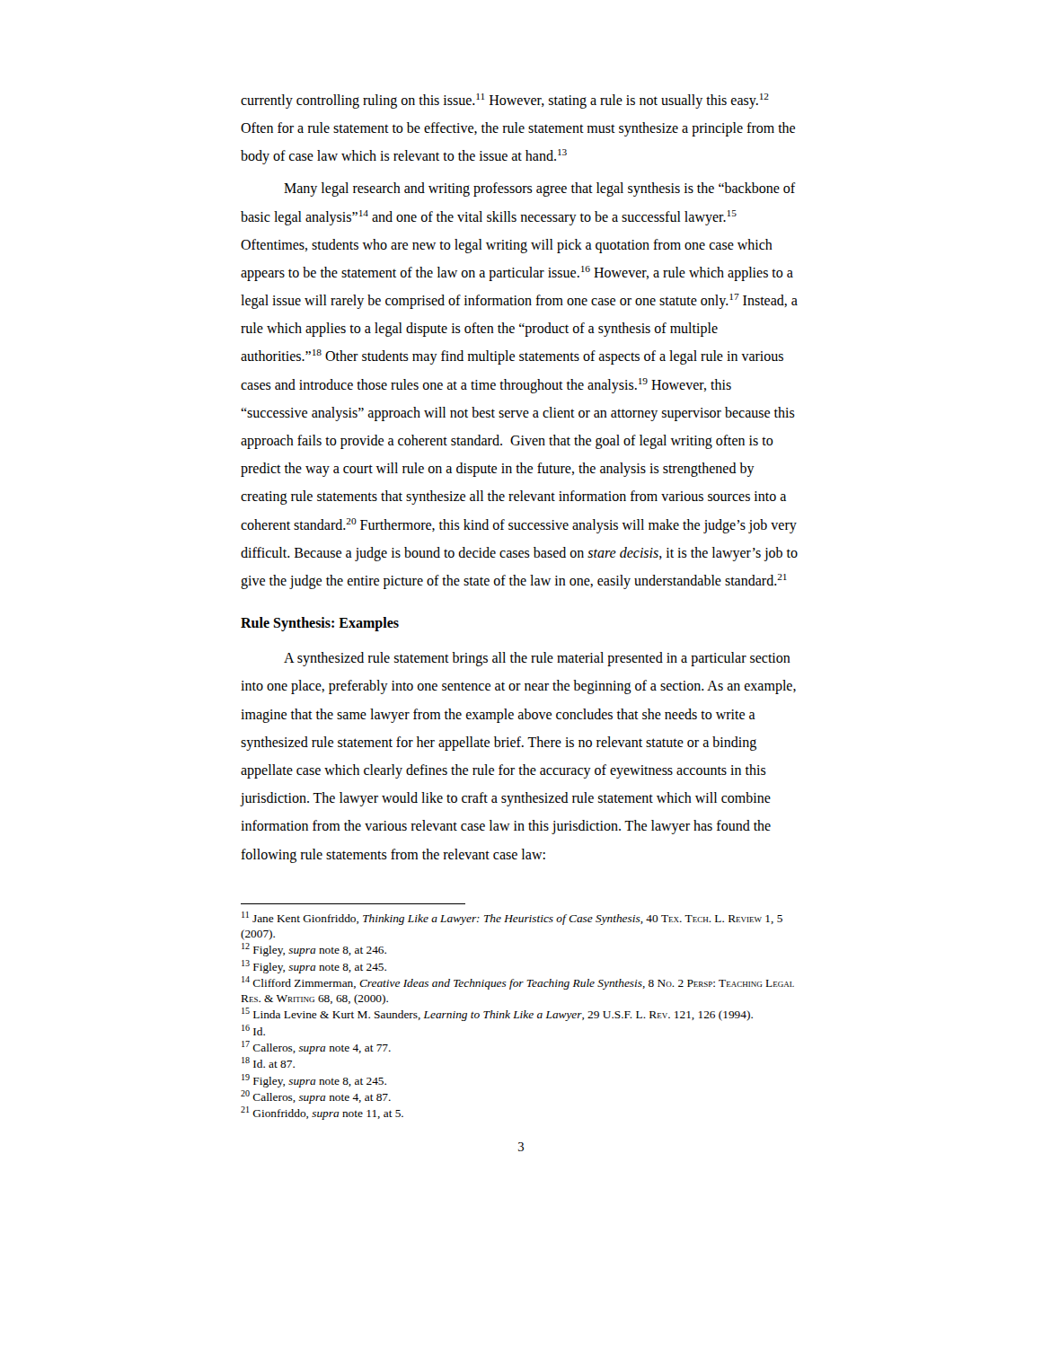currently controlling ruling on this issue.11 However, stating a rule is not usually this easy.12 Often for a rule statement to be effective, the rule statement must synthesize a principle from the body of case law which is relevant to the issue at hand.13
Many legal research and writing professors agree that legal synthesis is the “backbone of basic legal analysis”14 and one of the vital skills necessary to be a successful lawyer.15 Oftentimes, students who are new to legal writing will pick a quotation from one case which appears to be the statement of the law on a particular issue.16 However, a rule which applies to a legal issue will rarely be comprised of information from one case or one statute only.17 Instead, a rule which applies to a legal dispute is often the “product of a synthesis of multiple authorities.”18 Other students may find multiple statements of aspects of a legal rule in various cases and introduce those rules one at a time throughout the analysis.19 However, this “successive analysis” approach will not best serve a client or an attorney supervisor because this approach fails to provide a coherent standard. Given that the goal of legal writing often is to predict the way a court will rule on a dispute in the future, the analysis is strengthened by creating rule statements that synthesize all the relevant information from various sources into a coherent standard.20 Furthermore, this kind of successive analysis will make the judge’s job very difficult. Because a judge is bound to decide cases based on stare decisis, it is the lawyer’s job to give the judge the entire picture of the state of the law in one, easily understandable standard.21
Rule Synthesis: Examples
A synthesized rule statement brings all the rule material presented in a particular section into one place, preferably into one sentence at or near the beginning of a section. As an example, imagine that the same lawyer from the example above concludes that she needs to write a synthesized rule statement for her appellate brief. There is no relevant statute or a binding appellate case which clearly defines the rule for the accuracy of eyewitness accounts in this jurisdiction. The lawyer would like to craft a synthesized rule statement which will combine information from the various relevant case law in this jurisdiction. The lawyer has found the following rule statements from the relevant case law:
11 Jane Kent Gionfriddo, Thinking Like a Lawyer: The Heuristics of Case Synthesis, 40 Tex. Tech. L. Review 1, 5 (2007).
12 Figley, supra note 8, at 246.
13 Figley, supra note 8, at 245.
14 Clifford Zimmerman, Creative Ideas and Techniques for Teaching Rule Synthesis, 8 No. 2 Persp: Teaching Legal Res. & Writing 68, 68, (2000).
15 Linda Levine & Kurt M. Saunders, Learning to Think Like a Lawyer, 29 U.S.F. L. Rev. 121, 126 (1994).
16 Id.
17 Calleros, supra note 4, at 77.
18 Id. at 87.
19 Figley, supra note 8, at 245.
20 Calleros, supra note 4, at 87.
21 Gionfriddo, supra note 11, at 5.
3